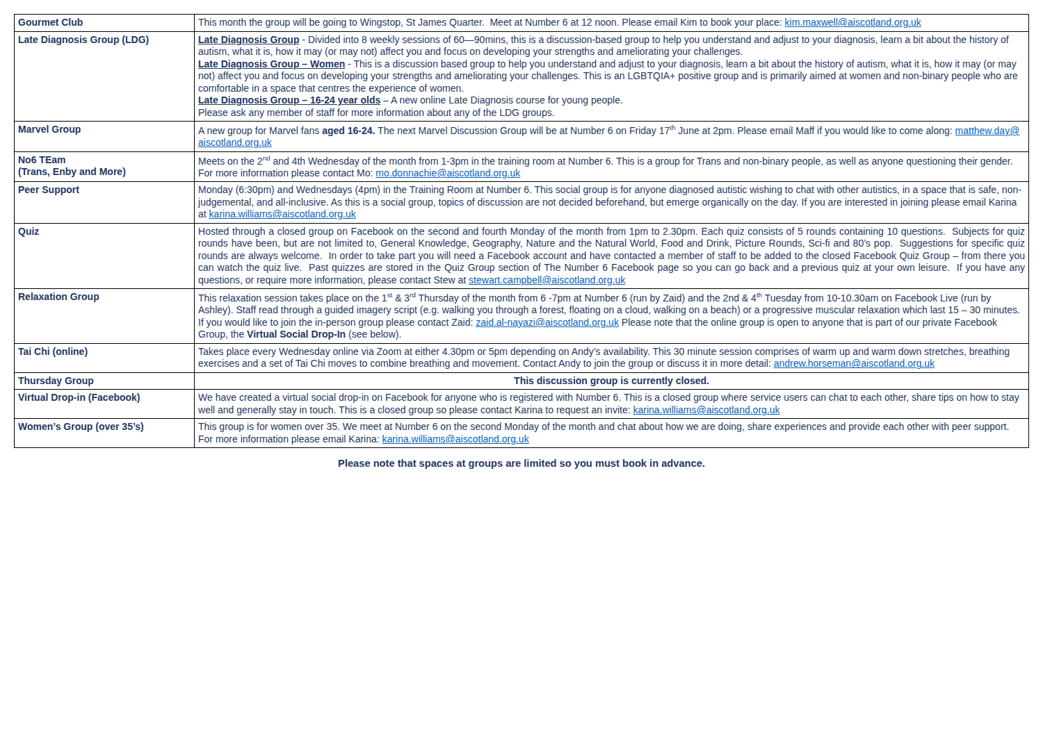| Gourmet Club | This month the group will be going to Wingstop, St James Quarter. Meet at Number 6 at 12 noon. Please email Kim to book your place: kim.maxwell@aiscotland.org.uk |
| Late Diagnosis Group (LDG) | Late Diagnosis Group - Divided into 8 weekly sessions of 60—90mins, this is a discussion-based group to help you understand and adjust to your diagnosis, learn a bit about the history of autism, what it is, how it may (or may not) affect you and focus on developing your strengths and ameliorating your challenges. Late Diagnosis Group – Women - This is a discussion based group to help you understand and adjust to your diagnosis, learn a bit about the history of autism, what it is, how it may (or may not) affect you and focus on developing your strengths and ameliorating your challenges. This is an LGBTQIA+ positive group and is primarily aimed at women and non-binary people who are comfortable in a space that centres the experience of women. Late Diagnosis Group – 16-24 year olds – A new online Late Diagnosis course for young people. Please ask any member of staff for more information about any of the LDG groups. |
| Marvel Group | A new group for Marvel fans aged 16-24. The next Marvel Discussion Group will be at Number 6 on Friday 17 th June at 2pm. Please email Maff if you would like to come along: matthew.day@aiscotland.org.uk |
| No6 TEam (Trans, Enby and More) | Meets on the 2 nd and 4th Wednesday of the month from 1-3pm in the training room at Number 6. This is a group for Trans and non-binary people, as well as anyone questioning their gender. For more information please contact Mo: mo.donnachie@aiscotland.org.uk |
| Peer Support | Monday (6:30pm) and Wednesdays (4pm) in the Training Room at Number 6. This social group is for anyone diagnosed autistic wishing to chat with other autistics, in a space that is safe, non-judgemental, and all-inclusive. As this is a social group, topics of discussion are not decided beforehand, but emerge organically on the day. If you are interested in joining please email Karina at karina.williams@aiscotland.org.uk |
| Quiz | Hosted through a closed group on Facebook on the second and fourth Monday of the month from 1pm to 2.30pm. Each quiz consists of 5 rounds containing 10 questions. Subjects for quiz rounds have been, but are not limited to, General Knowledge, Geography, Nature and the Natural World, Food and Drink, Picture Rounds, Sci-fi and 80’s pop. Suggestions for specific quiz rounds are always welcome. In order to take part you will need a Facebook account and have contacted a member of staff to be added to the closed Facebook Quiz Group – from there you can watch the quiz live. Past quizzes are stored in the Quiz Group section of The Number 6 Facebook page so you can go back and a previous quiz at your own leisure. If you have any questions, or require more information, please contact Stew at stewart.campbell@aiscotland.org.uk |
| Relaxation Group | This relaxation session takes place on the 1 st & 3 rd Thursday of the month from 6 -7pm at Number 6 (run by Zaid) and the 2nd & 4 th Tuesday from 10-10.30am on Facebook Live (run by Ashley). Staff read through a guided imagery script (e.g. walking you through a forest, floating on a cloud, walking on a beach) or a progressive muscular relaxation which last 15 – 30 minutes. If you would like to join the in-person group please contact Zaid: zaid.al-nayazi@aiscotland.org.uk Please note that the online group is open to anyone that is part of our private Facebook Group, the Virtual Social Drop-In (see below). |
| Tai Chi (online) | Takes place every Wednesday online via Zoom at either 4.30pm or 5pm depending on Andy’s availability. This 30 minute session comprises of warm up and warm down stretches, breathing exercises and a set of Tai Chi moves to combine breathing and movement. Contact Andy to join the group or discuss it in more detail: andrew.horseman@aiscotland.org.uk |
| Thursday Group | This discussion group is currently closed. |
| Virtual Drop-in (Facebook) | We have created a virtual social drop-in on Facebook for anyone who is registered with Number 6. This is a closed group where service users can chat to each other, share tips on how to stay well and generally stay in touch. This is a closed group so please contact Karina to request an invite: karina.williams@aiscotland.org.uk |
| Women’s Group (over 35’s) | This group is for women over 35. We meet at Number 6 on the second Monday of the month and chat about how we are doing, share experiences and provide each other with peer support. For more information please email Karina: karina.williams@aiscotland.org.uk |
Please note that spaces at groups are limited so you must book in advance.